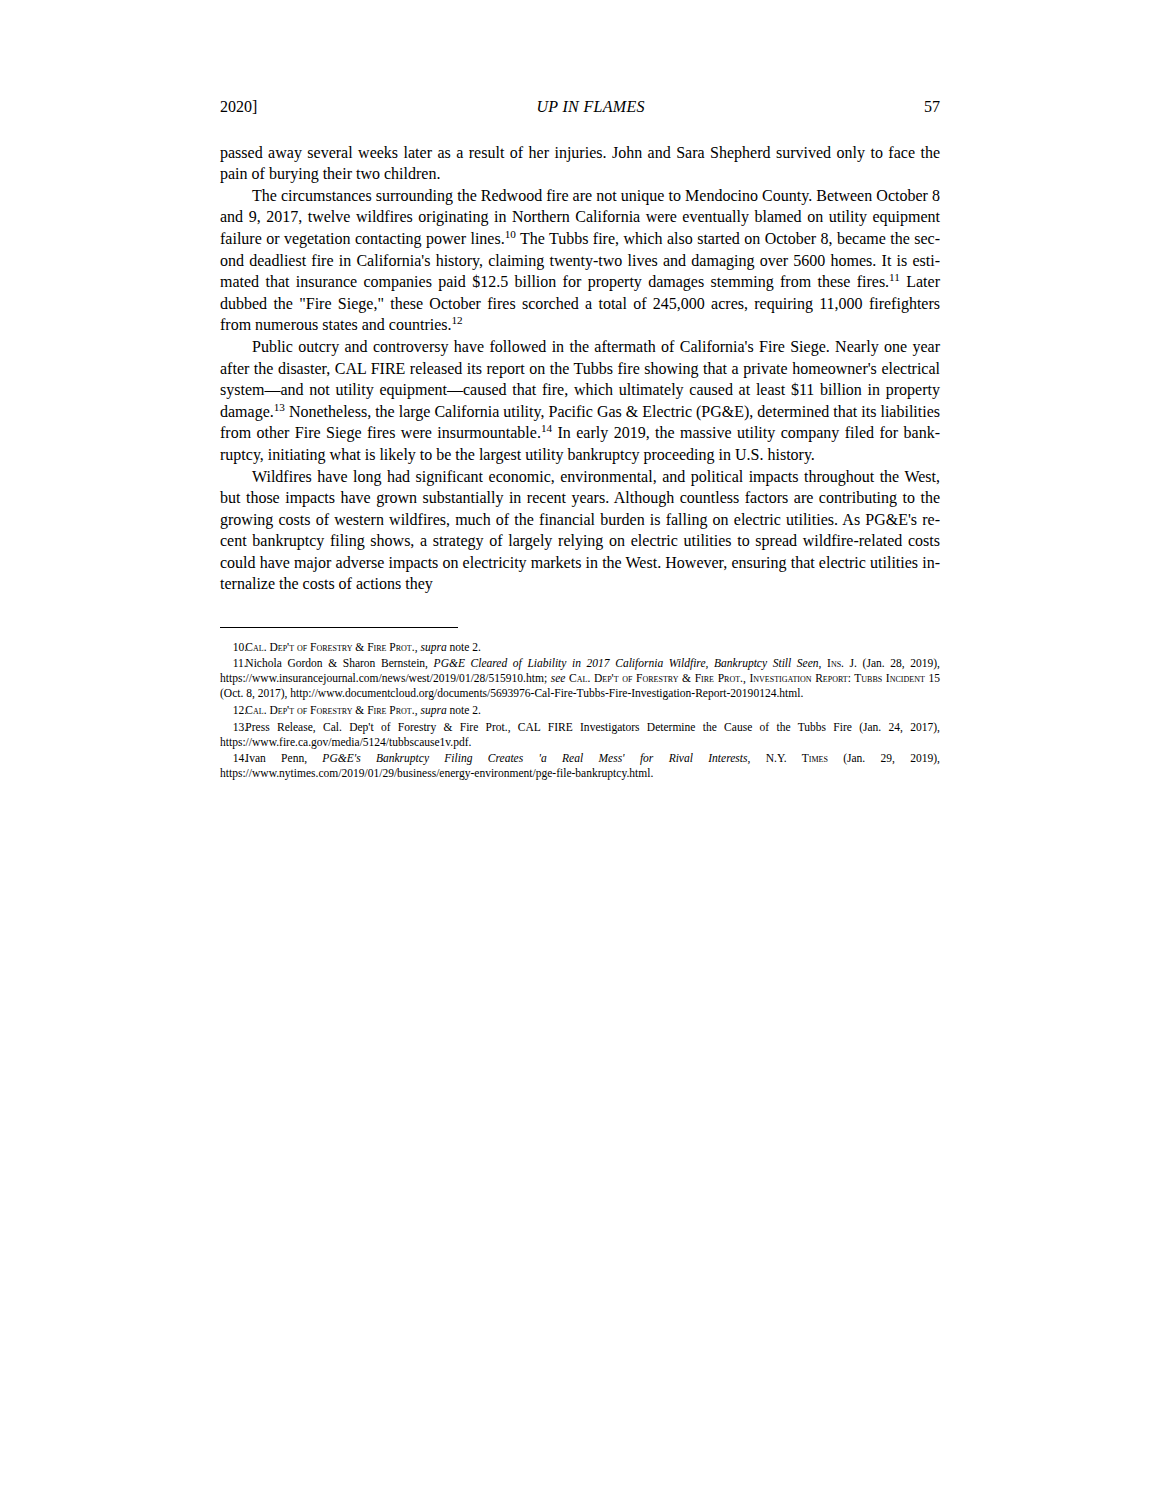2020] UP IN FLAMES 57
passed away several weeks later as a result of her injuries. John and Sara Shepherd survived only to face the pain of burying their two children.
The circumstances surrounding the Redwood fire are not unique to Mendocino County. Between October 8 and 9, 2017, twelve wildfires originating in Northern California were eventually blamed on utility equipment failure or vegetation contacting power lines.10 The Tubbs fire, which also started on October 8, became the second deadliest fire in California's history, claiming twenty-two lives and damaging over 5600 homes. It is estimated that insurance companies paid $12.5 billion for property damages stemming from these fires.11 Later dubbed the "Fire Siege," these October fires scorched a total of 245,000 acres, requiring 11,000 firefighters from numerous states and countries.12
Public outcry and controversy have followed in the aftermath of California's Fire Siege. Nearly one year after the disaster, CAL FIRE released its report on the Tubbs fire showing that a private homeowner's electrical system—and not utility equipment—caused that fire, which ultimately caused at least $11 billion in property damage.13 Nonetheless, the large California utility, Pacific Gas & Electric (PG&E), determined that its liabilities from other Fire Siege fires were insurmountable.14 In early 2019, the massive utility company filed for bankruptcy, initiating what is likely to be the largest utility bankruptcy proceeding in U.S. history.
Wildfires have long had significant economic, environmental, and political impacts throughout the West, but those impacts have grown substantially in recent years. Although countless factors are contributing to the growing costs of western wildfires, much of the financial burden is falling on electric utilities. As PG&E's recent bankruptcy filing shows, a strategy of largely relying on electric utilities to spread wildfire-related costs could have major adverse impacts on electricity markets in the West. However, ensuring that electric utilities internalize the costs of actions they
Cal. Dep't of Forestry & Fire Prot., supra note 2.
Nichola Gordon & Sharon Bernstein, PG&E Cleared of Liability in 2017 California Wildfire, Bankruptcy Still Seen, Ins. J. (Jan. 28, 2019), https://www.insurancejournal.com/news/west/2019/01/28/515910.htm; see Cal. Dep't of Forestry & Fire Prot., Investigation Report: Tubbs Incident 15 (Oct. 8, 2017), http://www.documentcloud.org/documents/5693976-Cal-Fire-Tubbs-Fire-Investigation-Report-20190124.html.
Cal. Dep't of Forestry & Fire Prot., supra note 2.
Press Release, Cal. Dep't of Forestry & Fire Prot., CAL FIRE Investigators Determine the Cause of the Tubbs Fire (Jan. 24, 2017), https://www.fire.ca.gov/media/5124/tubbscause1v.pdf.
Ivan Penn, PG&E's Bankruptcy Filing Creates 'a Real Mess' for Rival Interests, N.Y. Times (Jan. 29, 2019), https://www.nytimes.com/2019/01/29/business/energy-environment/pge-file-bankruptcy.html.